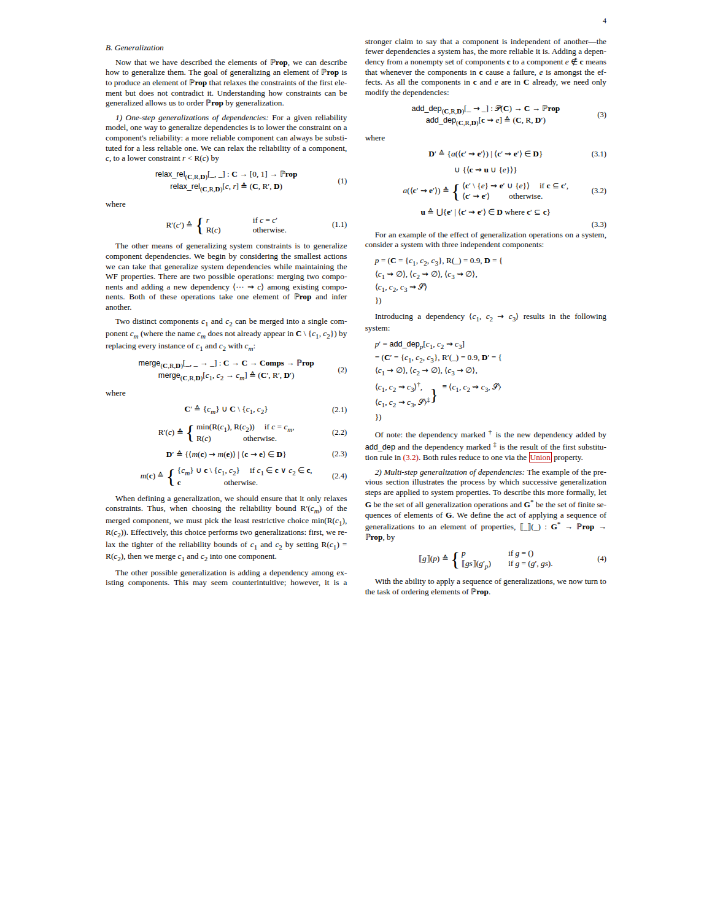4
B. Generalization
Now that we have described the elements of ℙrop, we can describe how to generalize them. The goal of generalizing an element of ℙrop is to produce an element of ℙrop that relaxes the constraints of the first element but does not contradict it. Understanding how constraints can be generalized allows us to order ℙrop by generalization.
1) One-step generalizations of dependencies: For a given reliability model, one way to generalize dependencies is to lower the constraint on a component's reliability: a more reliable component can always be substituted for a less reliable one. We can relax the reliability of a component, c, to a lower constraint r < R(c) by
relax_rel(C,R,D)[_, _] : C → [0, 1] → ℙrop
relax_rel(C,R,D)[c, r] ≙ (C, R′, D)
(1)
where
R′(c′) ≙ {
rif c = c′
R(c) otherwise.
(1.1)
The other means of generalizing system constraints is to generalize component dependencies. We begin by considering the smallest actions we can take that generalize system dependencies while maintaining the WF properties. There are two possible operations: merging two components and adding a new dependency ⟨··· ⇝ c⟩ among existing components. Both of these operations take one element of ℙrop and infer another.
Two distinct components c1 and c2 can be merged into a single component cm (where the name cm does not already appear in C \ {c1, c2}) by replacing every instance of c1 and c2 with cm:
merge(C,R,D)[_, _ → _] : C → C → Comps → ℙrop
merge(C,R,D)[c1, c2 → cm] ≙ (C′, R′, D′)
(2)
where
C′ ≙ {cm} ∪ C \ {c1, c2}
(2.1)
R′(c) ≙ {
min(R(c1), R(c2)) if c = cm,
R(c) otherwise.
(2.2)
D′ ≙ {⟨m(c) ⇝ m(e)⟩ | ⟨c ⇝ e⟩ ∈ D}
(2.3)
m(c) ≙ {
{cm} ∪ c \ {c1, c2}if c1 ∈ c ∨ c2 ∈ c,
cotherwise.
(2.4)
When defining a generalization, we should ensure that it only relaxes constraints. Thus, when choosing the reliability bound R′(cm) of the merged component, we must pick the least restrictive choice min(R(c1), R(c2)). Effectively, this choice performs two generalizations: first, we relax the tighter of the reliability bounds of c1 and c2 by setting R(c1) = R(c2), then we merge c1 and c2 into one component.
The other possible generalization is adding a dependency among existing components. This may seem counterintuitive; however, it is a stronger claim to say that a component is independent of another—the fewer dependencies a system has, the more reliable it is. Adding a dependency from a nonempty set of components c to a component e ∉ c means that whenever the components in c cause a failure, e is amongst the effects. As all the components in c and e are in C already, we need only modify the dependencies:
add_dep(C,R,D)[_ ⇝ _] : 𝒫(C) → C → ℙrop
add_dep(C,R,D)[c ⇝ e] ≙ (C, R, D′)
(3)
where
D′ ≙ {a(⟨c′ ⇝ e′⟩) | ⟨c′ ⇝ e′⟩ ∈ D}
(3.1)
∪ {⟨c ⇝ u ∪ {e}⟩}
a(⟨c′ ⇝ e′⟩) ≙ {
⟨c′ \ {e} ⇝ e′ ∪ {e}⟩if c ⊆ c′,
⟨c′ ⇝ e′⟩otherwise.
(3.2)
u ≙ ⋃{e′ | ⟨c′ ⇝ e′⟩ ∈ D where c′ ⊆ c}
(3.3)
For an example of the effect of generalization operations on a system, consider a system with three independent components:
p = (C = {c1, c2, c3}, R(_) = 0.9, D = {
⟨c1 ⇝ ∅⟩, ⟨c2 ⇝ ∅⟩, ⟨c3 ⇝ ∅⟩,
⟨c1, c2, c3 ⇝ 𝒮⟩
})
Introducing a dependency ⟨c1, c2 ⇝ c3⟩ results in the following system:
p′ = add_depp[c1, c2 ⇝ c3]
= (C′ = {c1, c2, c3}, R′(_) = 0.9, D′ = {
⟨c1 ⇝ ∅⟩, ⟨c2 ⇝ ∅⟩, ⟨c3 ⇝ ∅⟩,
⟨c1, c2 ⇝ c3⟩†,
⟨c1, c2 ⇝ c3, 𝒮⟩‡
} ≡ ⟨c1, c2 ⇝ c3, 𝒮⟩
})
Of note: the dependency marked † is the new dependency added by add_dep and the dependency marked ‡ is the result of the first substitution rule in (3.2). Both rules reduce to one via the Union property.
2) Multi-step generalization of dependencies: The example of the previous section illustrates the process by which successive generalization steps are applied to system properties. To describe this more formally, let G be the set of all generalization operations and G* be the set of finite sequences of elements of G. We define the act of applying a sequence of generalizations to an element of properties, ⟦_⟧(_) : G* → ℙrop → ℙrop, by
⟦g⟧(p) ≙ {
pif g = ()
⟦gs⟧(g′p) if g = (g′, gs).
(4)
With the ability to apply a sequence of generalizations, we now turn to the task of ordering elements of ℙrop.